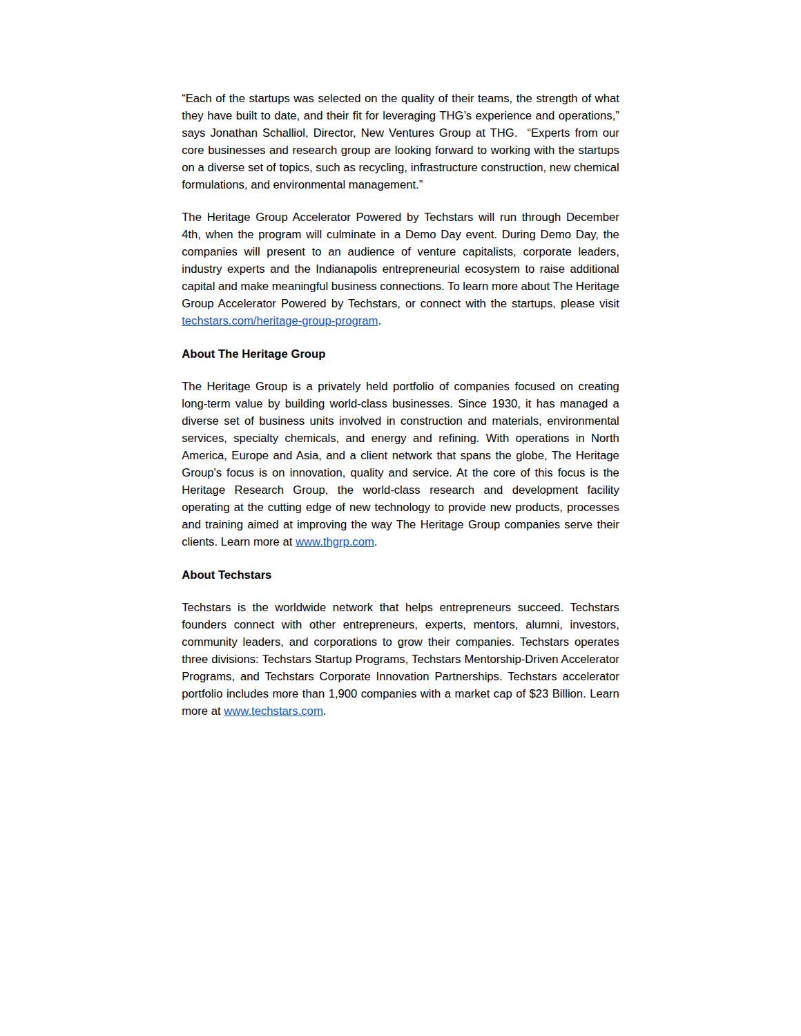“Each of the startups was selected on the quality of their teams, the strength of what they have built to date, and their fit for leveraging THG’s experience and operations,” says Jonathan Schalliol, Director, New Ventures Group at THG. “Experts from our core businesses and research group are looking forward to working with the startups on a diverse set of topics, such as recycling, infrastructure construction, new chemical formulations, and environmental management.”
The Heritage Group Accelerator Powered by Techstars will run through December 4th, when the program will culminate in a Demo Day event. During Demo Day, the companies will present to an audience of venture capitalists, corporate leaders, industry experts and the Indianapolis entrepreneurial ecosystem to raise additional capital and make meaningful business connections. To learn more about The Heritage Group Accelerator Powered by Techstars, or connect with the startups, please visit techstars.com/heritage-group-program.
About The Heritage Group
The Heritage Group is a privately held portfolio of companies focused on creating long-term value by building world-class businesses. Since 1930, it has managed a diverse set of business units involved in construction and materials, environmental services, specialty chemicals, and energy and refining. With operations in North America, Europe and Asia, and a client network that spans the globe, The Heritage Group's focus is on innovation, quality and service. At the core of this focus is the Heritage Research Group, the world-class research and development facility operating at the cutting edge of new technology to provide new products, processes and training aimed at improving the way The Heritage Group companies serve their clients. Learn more at www.thgrp.com.
About Techstars
Techstars is the worldwide network that helps entrepreneurs succeed. Techstars founders connect with other entrepreneurs, experts, mentors, alumni, investors, community leaders, and corporations to grow their companies. Techstars operates three divisions: Techstars Startup Programs, Techstars Mentorship-Driven Accelerator Programs, and Techstars Corporate Innovation Partnerships. Techstars accelerator portfolio includes more than 1,900 companies with a market cap of $23 Billion. Learn more at www.techstars.com.